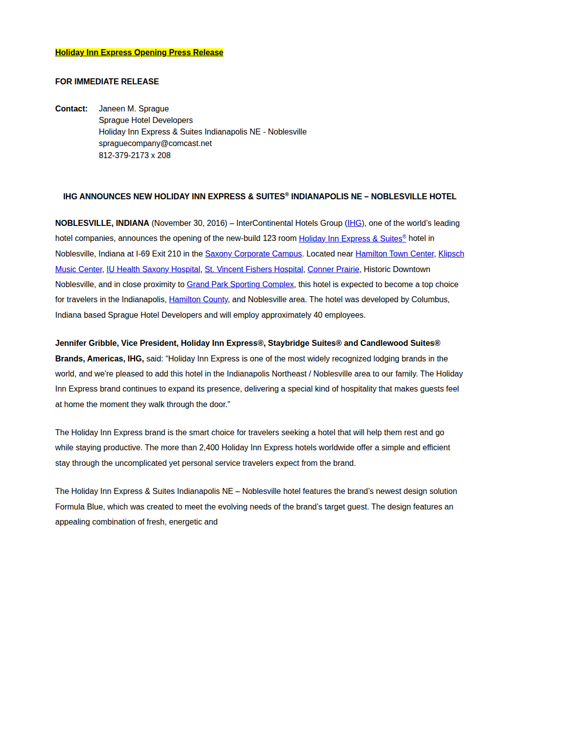Holiday Inn Express Opening Press Release
FOR IMMEDIATE RELEASE
| Contact: | Janeen M. Sprague Sprague Hotel Developers Holiday Inn Express & Suites Indianapolis NE - Noblesville spraguecompany@comcast.net 812-379-2173 x 208 |
IHG ANNOUNCES NEW HOLIDAY INN EXPRESS & SUITES® INDIANAPOLIS NE – NOBLESVILLE HOTEL
NOBLESVILLE, INDIANA (November 30, 2016) – InterContinental Hotels Group (IHG), one of the world’s leading hotel companies, announces the opening of the new-build 123 room Holiday Inn Express & Suites® hotel in Noblesville, Indiana at I-69 Exit 210 in the Saxony Corporate Campus. Located near Hamilton Town Center, Klipsch Music Center, IU Health Saxony Hospital, St. Vincent Fishers Hospital, Conner Prairie, Historic Downtown Noblesville, and in close proximity to Grand Park Sporting Complex, this hotel is expected to become a top choice for travelers in the Indianapolis, Hamilton County, and Noblesville area. The hotel was developed by Columbus, Indiana based Sprague Hotel Developers and will employ approximately 40 employees.
Jennifer Gribble, Vice President, Holiday Inn Express®, Staybridge Suites® and Candlewood Suites® Brands, Americas, IHG, said: “Holiday Inn Express is one of the most widely recognized lodging brands in the world, and we're pleased to add this hotel in the Indianapolis Northeast / Noblesville area to our family. The Holiday Inn Express brand continues to expand its presence, delivering a special kind of hospitality that makes guests feel at home the moment they walk through the door."
The Holiday Inn Express brand is the smart choice for travelers seeking a hotel that will help them rest and go while staying productive. The more than 2,400 Holiday Inn Express hotels worldwide offer a simple and efficient stay through the uncomplicated yet personal service travelers expect from the brand.
The Holiday Inn Express & Suites Indianapolis NE – Noblesville hotel features the brand’s newest design solution Formula Blue, which was created to meet the evolving needs of the brand’s target guest. The design features an appealing combination of fresh, energetic and